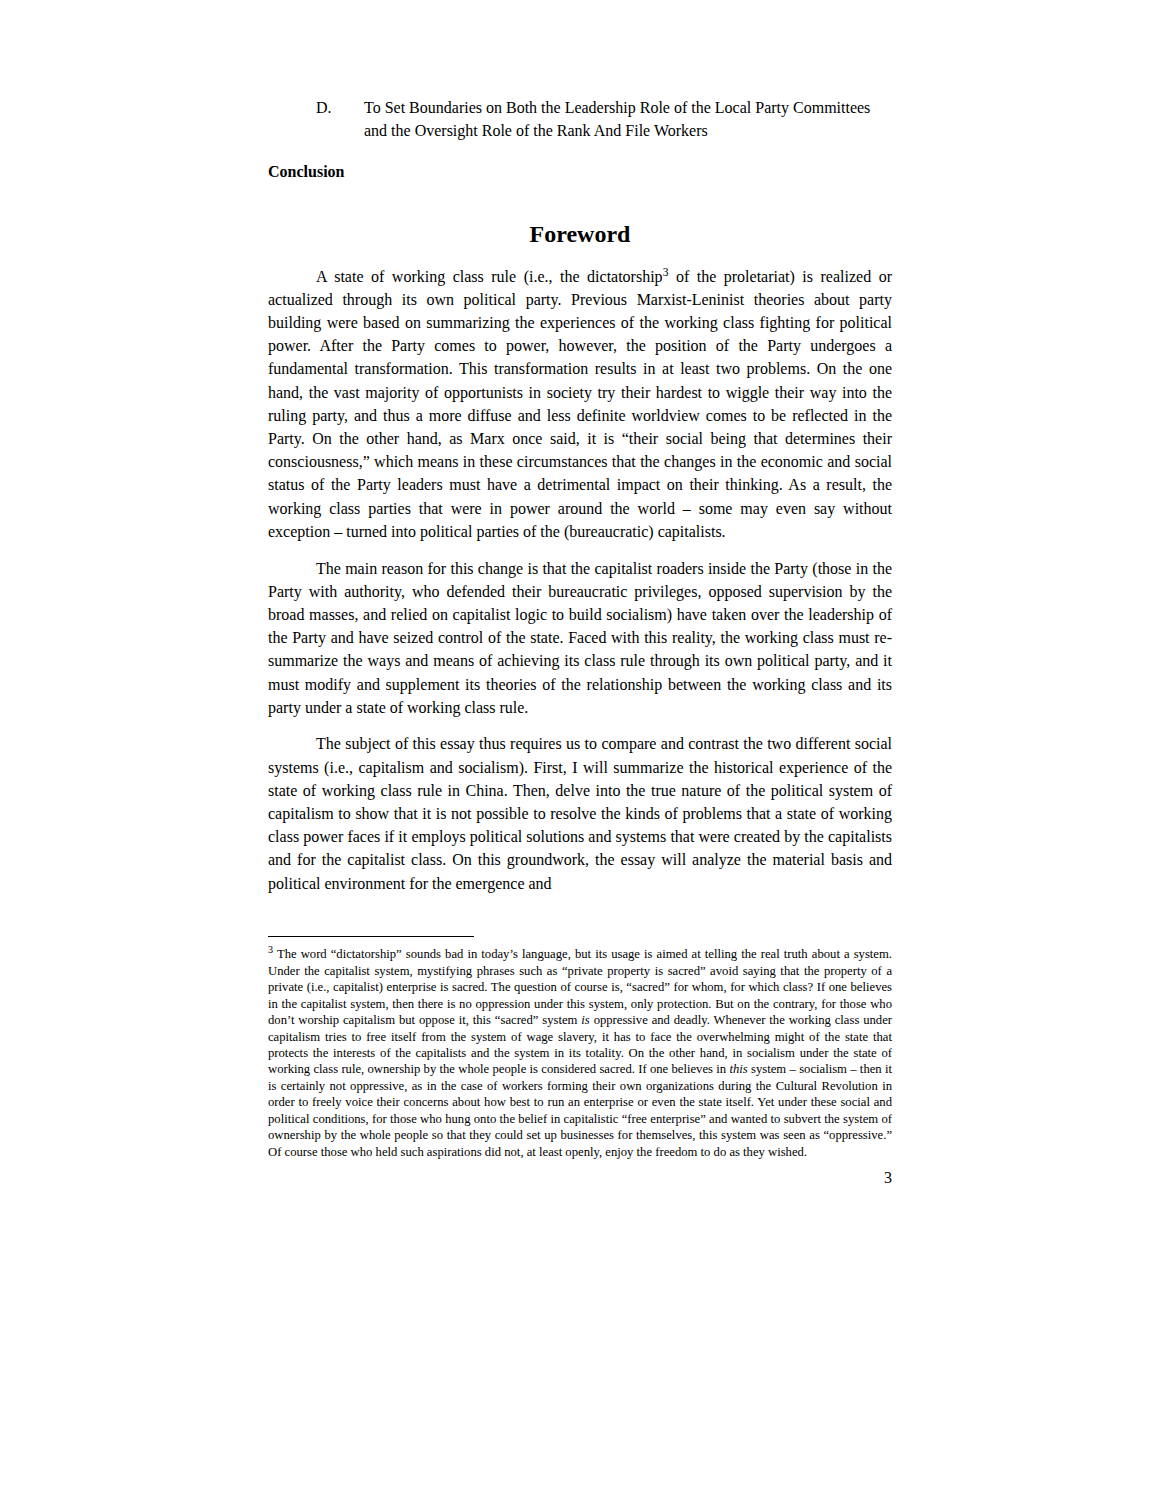D. To Set Boundaries on Both the Leadership Role of the Local Party Committees and the Oversight Role of the Rank And File Workers
Conclusion
Foreword
A state of working class rule (i.e., the dictatorship3 of the proletariat) is realized or actualized through its own political party. Previous Marxist-Leninist theories about party building were based on summarizing the experiences of the working class fighting for political power. After the Party comes to power, however, the position of the Party undergoes a fundamental transformation. This transformation results in at least two problems. On the one hand, the vast majority of opportunists in society try their hardest to wiggle their way into the ruling party, and thus a more diffuse and less definite worldview comes to be reflected in the Party. On the other hand, as Marx once said, it is “their social being that determines their consciousness,” which means in these circumstances that the changes in the economic and social status of the Party leaders must have a detrimental impact on their thinking. As a result, the working class parties that were in power around the world – some may even say without exception – turned into political parties of the (bureaucratic) capitalists.
The main reason for this change is that the capitalist roaders inside the Party (those in the Party with authority, who defended their bureaucratic privileges, opposed supervision by the broad masses, and relied on capitalist logic to build socialism) have taken over the leadership of the Party and have seized control of the state. Faced with this reality, the working class must re-summarize the ways and means of achieving its class rule through its own political party, and it must modify and supplement its theories of the relationship between the working class and its party under a state of working class rule.
The subject of this essay thus requires us to compare and contrast the two different social systems (i.e., capitalism and socialism). First, I will summarize the historical experience of the state of working class rule in China. Then, delve into the true nature of the political system of capitalism to show that it is not possible to resolve the kinds of problems that a state of working class power faces if it employs political solutions and systems that were created by the capitalists and for the capitalist class. On this groundwork, the essay will analyze the material basis and political environment for the emergence and
3 The word “dictatorship” sounds bad in today’s language, but its usage is aimed at telling the real truth about a system. Under the capitalist system, mystifying phrases such as “private property is sacred” avoid saying that the property of a private (i.e., capitalist) enterprise is sacred. The question of course is, “sacred” for whom, for which class? If one believes in the capitalist system, then there is no oppression under this system, only protection. But on the contrary, for those who don’t worship capitalism but oppose it, this “sacred” system is oppressive and deadly. Whenever the working class under capitalism tries to free itself from the system of wage slavery, it has to face the overwhelming might of the state that protects the interests of the capitalists and the system in its totality. On the other hand, in socialism under the state of working class rule, ownership by the whole people is considered sacred. If one believes in this system – socialism – then it is certainly not oppressive, as in the case of workers forming their own organizations during the Cultural Revolution in order to freely voice their concerns about how best to run an enterprise or even the state itself. Yet under these social and political conditions, for those who hung onto the belief in capitalistic “free enterprise” and wanted to subvert the system of ownership by the whole people so that they could set up businesses for themselves, this system was seen as “oppressive.” Of course those who held such aspirations did not, at least openly, enjoy the freedom to do as they wished.
3